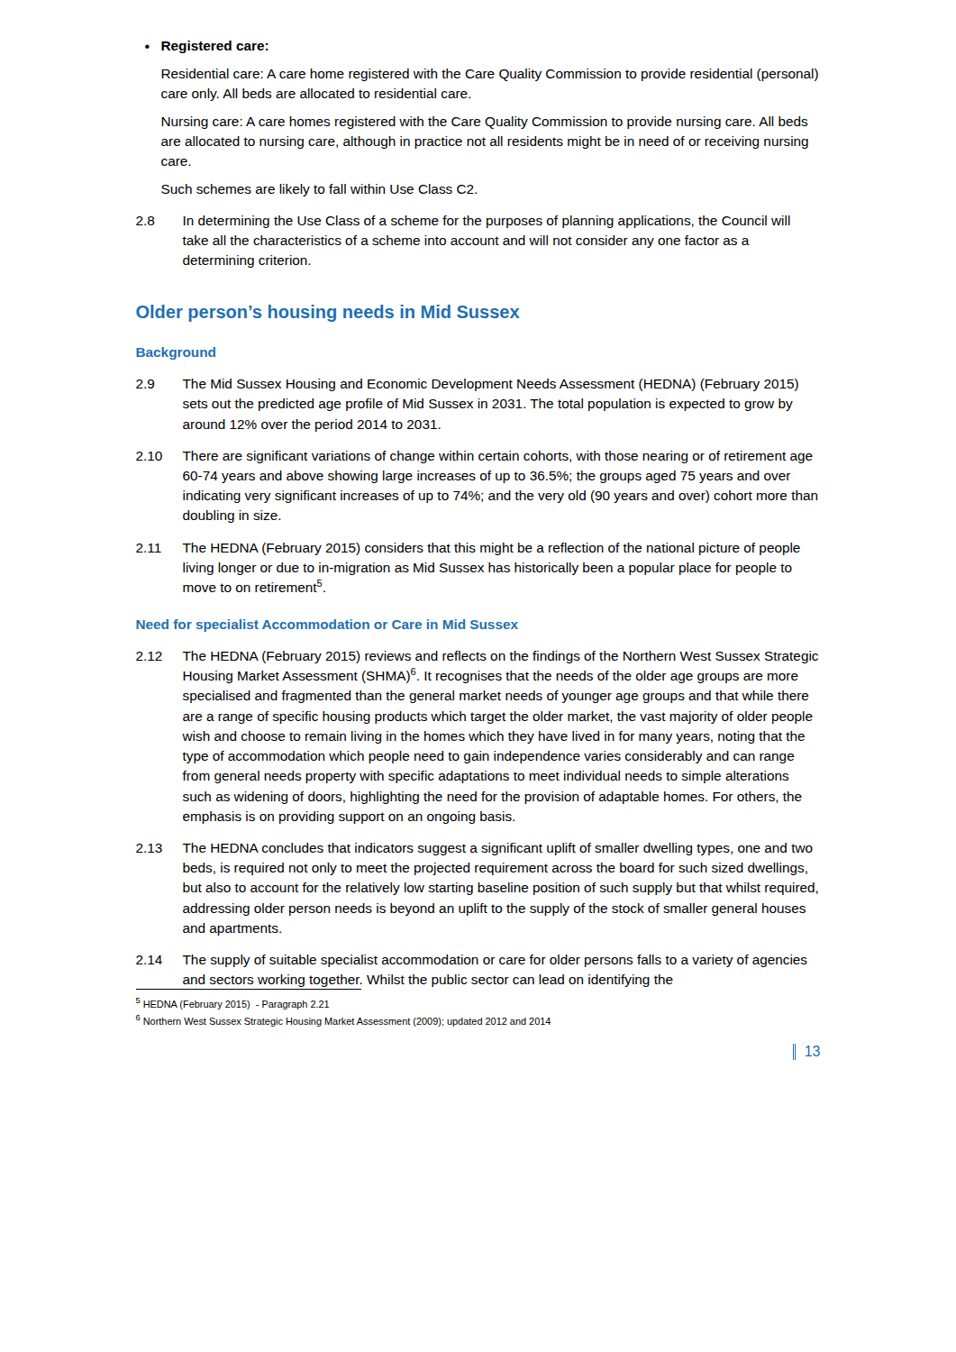Registered care:
Residential care: A care home registered with the Care Quality Commission to provide residential (personal) care only. All beds are allocated to residential care.
Nursing care: A care homes registered with the Care Quality Commission to provide nursing care. All beds are allocated to nursing care, although in practice not all residents might be in need of or receiving nursing care.
Such schemes are likely to fall within Use Class C2.
2.8
In determining the Use Class of a scheme for the purposes of planning applications, the Council will take all the characteristics of a scheme into account and will not consider any one factor as a determining criterion.
Older person’s housing needs in Mid Sussex
Background
2.9
The Mid Sussex Housing and Economic Development Needs Assessment (HEDNA) (February 2015) sets out the predicted age profile of Mid Sussex in 2031. The total population is expected to grow by around 12% over the period 2014 to 2031.
2.10
There are significant variations of change within certain cohorts, with those nearing or of retirement age 60-74 years and above showing large increases of up to 36.5%; the groups aged 75 years and over indicating very significant increases of up to 74%; and the very old (90 years and over) cohort more than doubling in size.
2.11
The HEDNA (February 2015) considers that this might be a reflection of the national picture of people living longer or due to in-migration as Mid Sussex has historically been a popular place for people to move to on retirement5.
Need for specialist Accommodation or Care in Mid Sussex
2.12
The HEDNA (February 2015) reviews and reflects on the findings of the Northern West Sussex Strategic Housing Market Assessment (SHMA)6. It recognises that the needs of the older age groups are more specialised and fragmented than the general market needs of younger age groups and that while there are a range of specific housing products which target the older market, the vast majority of older people wish and choose to remain living in the homes which they have lived in for many years, noting that the type of accommodation which people need to gain independence varies considerably and can range from general needs property with specific adaptations to meet individual needs to simple alterations such as widening of doors, highlighting the need for the provision of adaptable homes. For others, the emphasis is on providing support on an ongoing basis.
2.13
The HEDNA concludes that indicators suggest a significant uplift of smaller dwelling types, one and two beds, is required not only to meet the projected requirement across the board for such sized dwellings, but also to account for the relatively low starting baseline position of such supply but that whilst required, addressing older person needs is beyond an uplift to the supply of the stock of smaller general houses and apartments.
2.14
The supply of suitable specialist accommodation or care for older persons falls to a variety of agencies and sectors working together. Whilst the public sector can lead on identifying the
5 HEDNA (February 2015) - Paragraph 2.21
6 Northern West Sussex Strategic Housing Market Assessment (2009); updated 2012 and 2014
13